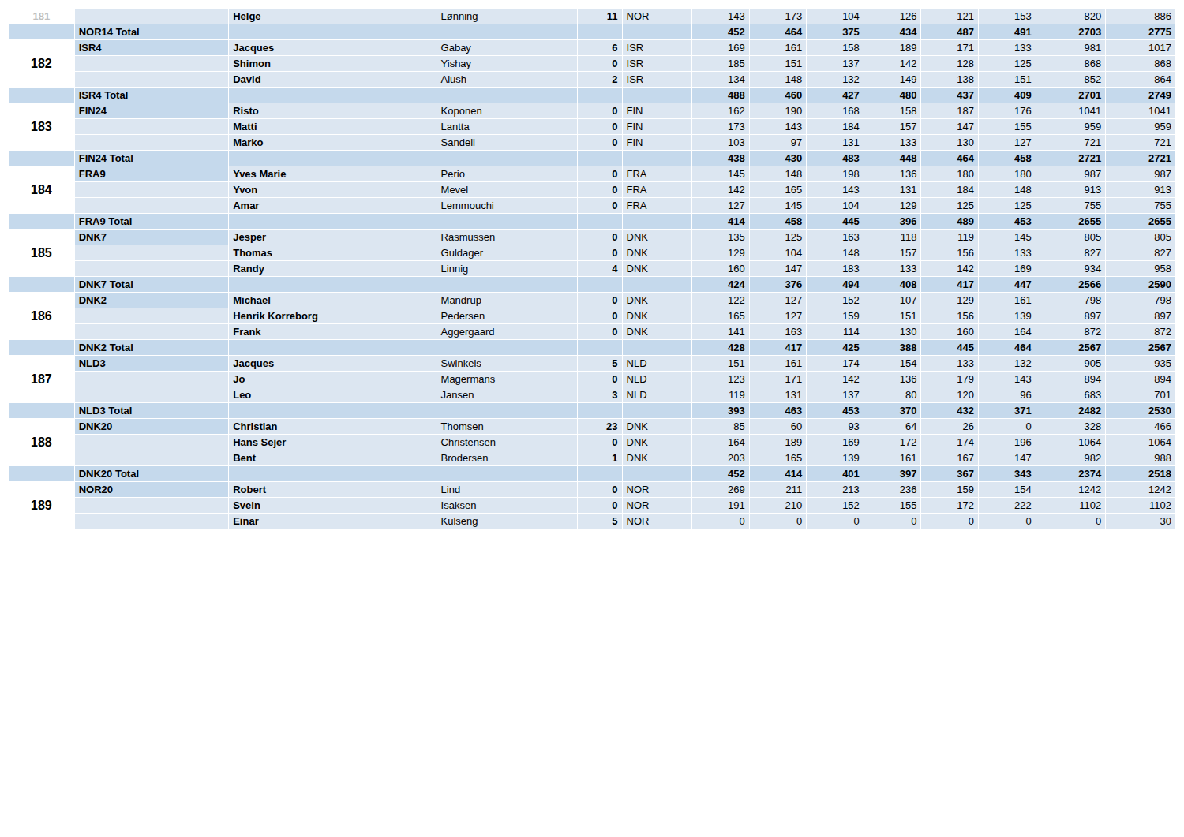| 181 | | Helge | Lønning | 11 | NOR | 143 | 173 | 104 | 126 | 121 | 153 | 820 | 886 |
| | NOR14 Total | | | | | 452 | 464 | 375 | 434 | 487 | 491 | 2703 | 2775 |
| 182 | ISR4 | Jacques | Gabay | 6 | ISR | 169 | 161 | 158 | 189 | 171 | 133 | 981 | 1017 |
| | Shimon | Yishay | 0 | ISR | 185 | 151 | 137 | 142 | 128 | 125 | 868 | 868 |
| | David | Alush | 2 | ISR | 134 | 148 | 132 | 149 | 138 | 151 | 852 | 864 |
| | ISR4 Total | | | | | 488 | 460 | 427 | 480 | 437 | 409 | 2701 | 2749 |
| 183 | FIN24 | Risto | Koponen | 0 | FIN | 162 | 190 | 168 | 158 | 187 | 176 | 1041 | 1041 |
| | Matti | Lantta | 0 | FIN | 173 | 143 | 184 | 157 | 147 | 155 | 959 | 959 |
| | Marko | Sandell | 0 | FIN | 103 | 97 | 131 | 133 | 130 | 127 | 721 | 721 |
| | FIN24 Total | | | | | 438 | 430 | 483 | 448 | 464 | 458 | 2721 | 2721 |
| 184 | FRA9 | Yves Marie | Perio | 0 | FRA | 145 | 148 | 198 | 136 | 180 | 180 | 987 | 987 |
| | Yvon | Mevel | 0 | FRA | 142 | 165 | 143 | 131 | 184 | 148 | 913 | 913 |
| | Amar | Lemmouchi | 0 | FRA | 127 | 145 | 104 | 129 | 125 | 125 | 755 | 755 |
| | FRA9 Total | | | | | 414 | 458 | 445 | 396 | 489 | 453 | 2655 | 2655 |
| 185 | DNK7 | Jesper | Rasmussen | 0 | DNK | 135 | 125 | 163 | 118 | 119 | 145 | 805 | 805 |
| | Thomas | Guldager | 0 | DNK | 129 | 104 | 148 | 157 | 156 | 133 | 827 | 827 |
| | Randy | Linnig | 4 | DNK | 160 | 147 | 183 | 133 | 142 | 169 | 934 | 958 |
| | DNK7 Total | | | | | 424 | 376 | 494 | 408 | 417 | 447 | 2566 | 2590 |
| 186 | DNK2 | Michael | Mandrup | 0 | DNK | 122 | 127 | 152 | 107 | 129 | 161 | 798 | 798 |
| | Henrik Korreborg | Pedersen | 0 | DNK | 165 | 127 | 159 | 151 | 156 | 139 | 897 | 897 |
| | Frank | Aggergaard | 0 | DNK | 141 | 163 | 114 | 130 | 160 | 164 | 872 | 872 |
| | DNK2 Total | | | | | 428 | 417 | 425 | 388 | 445 | 464 | 2567 | 2567 |
| 187 | NLD3 | Jacques | Swinkels | 5 | NLD | 151 | 161 | 174 | 154 | 133 | 132 | 905 | 935 |
| | Jo | Magermans | 0 | NLD | 123 | 171 | 142 | 136 | 179 | 143 | 894 | 894 |
| | Leo | Jansen | 3 | NLD | 119 | 131 | 137 | 80 | 120 | 96 | 683 | 701 |
| | NLD3 Total | | | | | 393 | 463 | 453 | 370 | 432 | 371 | 2482 | 2530 |
| 188 | DNK20 | Christian | Thomsen | 23 | DNK | 85 | 60 | 93 | 64 | 26 | 0 | 328 | 466 |
| | Hans Sejer | Christensen | 0 | DNK | 164 | 189 | 169 | 172 | 174 | 196 | 1064 | 1064 |
| | Bent | Brodersen | 1 | DNK | 203 | 165 | 139 | 161 | 167 | 147 | 982 | 988 |
| | DNK20 Total | | | | | 452 | 414 | 401 | 397 | 367 | 343 | 2374 | 2518 |
| 189 | NOR20 | Robert | Lind | 0 | NOR | 269 | 211 | 213 | 236 | 159 | 154 | 1242 | 1242 |
| | Svein | Isaksen | 0 | NOR | 191 | 210 | 152 | 155 | 172 | 222 | 1102 | 1102 |
| | Einar | Kulseng | 5 | NOR | 0 | 0 | 0 | 0 | 0 | 0 | 0 | 30 |